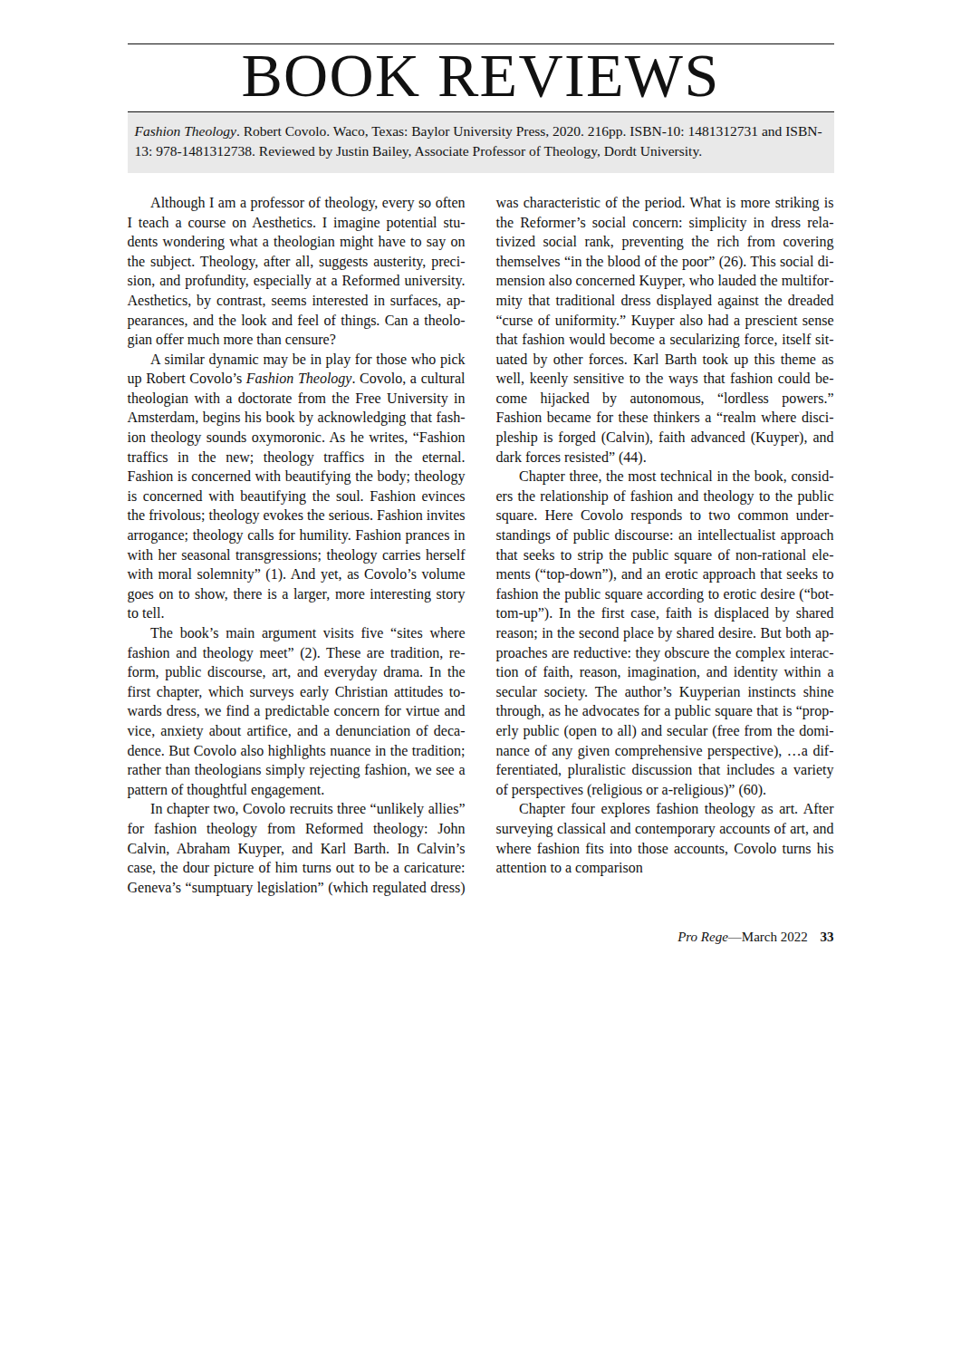BOOK REVIEWS
Fashion Theology. Robert Covolo. Waco, Texas: Baylor University Press, 2020. 216pp. ISBN-10: 1481312731 and ISBN-13: 978-1481312738. Reviewed by Justin Bailey, Associate Professor of Theology, Dordt University.
Although I am a professor of theology, every so often I teach a course on Aesthetics. I imagine potential students wondering what a theologian might have to say on the subject. Theology, after all, suggests austerity, precision, and profundity, especially at a Reformed university. Aesthetics, by contrast, seems interested in surfaces, appearances, and the look and feel of things. Can a theologian offer much more than censure?
A similar dynamic may be in play for those who pick up Robert Covolo’s Fashion Theology. Covolo, a cultural theologian with a doctorate from the Free University in Amsterdam, begins his book by acknowledging that fashion theology sounds oxymoronic. As he writes, “Fashion traffics in the new; theology traffics in the eternal. Fashion is concerned with beautifying the body; theology is concerned with beautifying the soul. Fashion evinces the frivolous; theology evokes the serious. Fashion invites arrogance; theology calls for humility. Fashion prances in with her seasonal transgressions; theology carries herself with moral solemnity” (1). And yet, as Covolo’s volume goes on to show, there is a larger, more interesting story to tell.
The book’s main argument visits five “sites where fashion and theology meet” (2). These are tradition, reform, public discourse, art, and everyday drama. In the first chapter, which surveys early Christian attitudes towards dress, we find a predictable concern for virtue and vice, anxiety about artifice, and a denunciation of decadence. But Covolo also highlights nuance in the tradition; rather than theologians simply rejecting fashion, we see a pattern of thoughtful engagement.
In chapter two, Covolo recruits three “unlikely allies” for fashion theology from Reformed theology: John Calvin, Abraham Kuyper, and Karl Barth. In Calvin’s case, the dour picture of him turns out to be a caricature: Geneva’s “sumptuary legislation” (which regulated dress) was characteristic of the period. What is more striking is the Reformer’s social concern: simplicity in dress relativized social rank, preventing the rich from covering themselves “in the blood of the poor” (26). This social dimension also concerned Kuyper, who lauded the multiformity that traditional dress displayed against the dreaded “curse of uniformity.” Kuyper also had a prescient sense that fashion would become a secularizing force, itself situated by other forces. Karl Barth took up this theme as well, keenly sensitive to the ways that fashion could become hijacked by autonomous, “lordless powers.” Fashion became for these thinkers a “realm where discipleship is forged (Calvin), faith advanced (Kuyper), and dark forces resisted” (44).
Chapter three, the most technical in the book, considers the relationship of fashion and theology to the public square. Here Covolo responds to two common understandings of public discourse: an intellectualist approach that seeks to strip the public square of non-rational elements (“top-down”), and an erotic approach that seeks to fashion the public square according to erotic desire (“bottom-up”). In the first case, faith is displaced by shared reason; in the second place by shared desire. But both approaches are reductive: they obscure the complex interaction of faith, reason, imagination, and identity within a secular society. The author’s Kuyperian instincts shine through, as he advocates for a public square that is “properly public (open to all) and secular (free from the dominance of any given comprehensive perspective), …a differentiated, pluralistic discussion that includes a variety of perspectives (religious or a-religious)” (60).
Chapter four explores fashion theology as art. After surveying classical and contemporary accounts of art, and where fashion fits into those accounts, Covolo turns his attention to a comparison
Pro Rege—March 2022 33